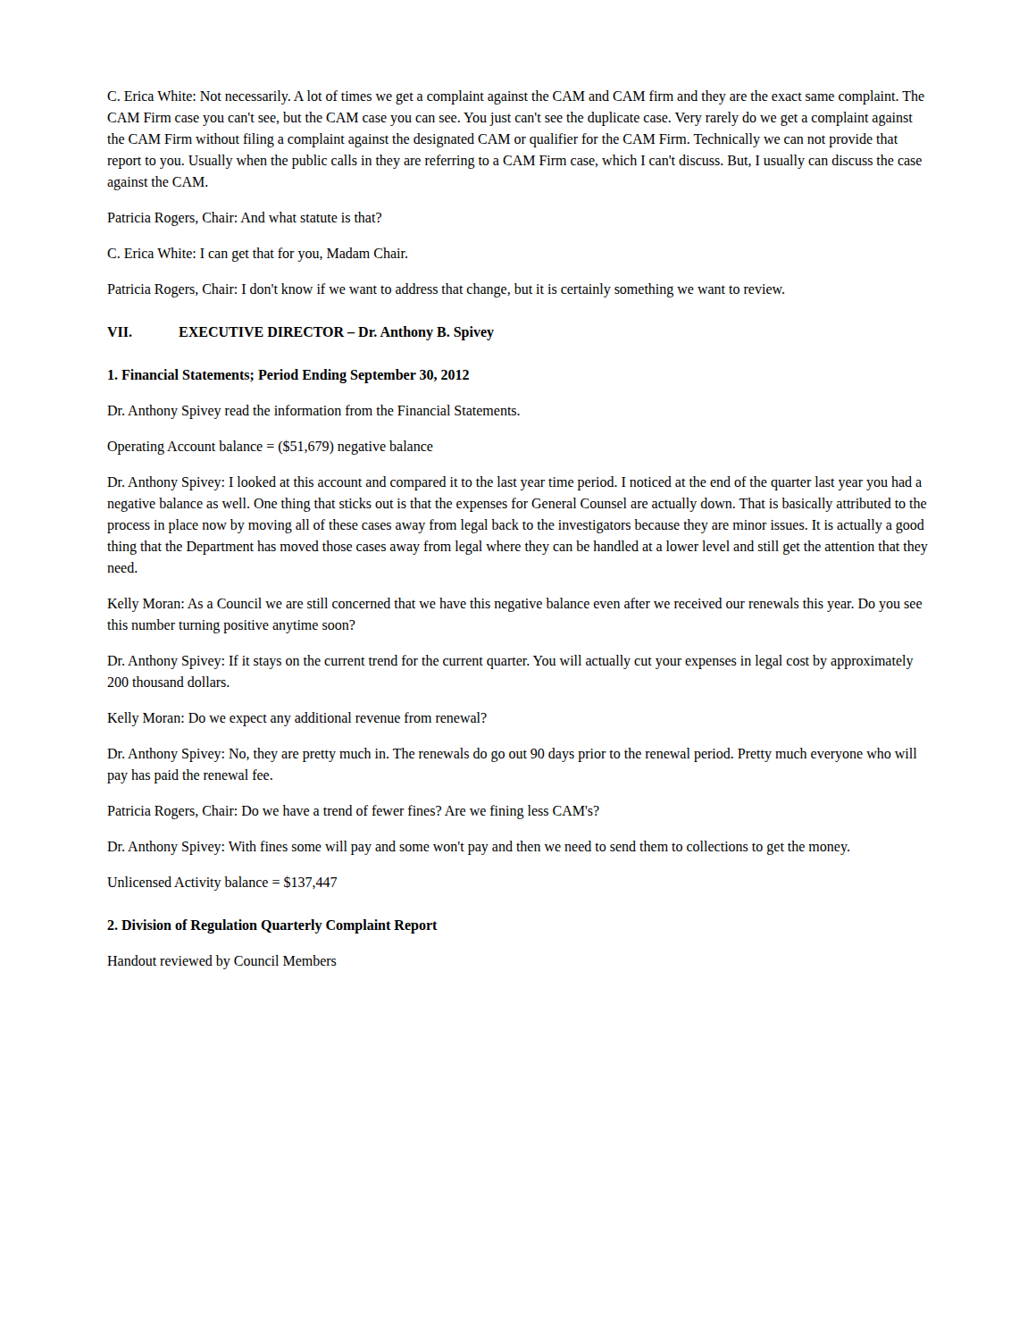C. Erica White: Not necessarily. A lot of times we get a complaint against the CAM and CAM firm and they are the exact same complaint. The CAM Firm case you can't see, but the CAM case you can see. You just can't see the duplicate case. Very rarely do we get a complaint against the CAM Firm without filing a complaint against the designated CAM or qualifier for the CAM Firm. Technically we can not provide that report to you. Usually when the public calls in they are referring to a CAM Firm case, which I can't discuss. But, I usually can discuss the case against the CAM.
Patricia Rogers, Chair: And what statute is that?
C. Erica White: I can get that for you, Madam Chair.
Patricia Rogers, Chair: I don't know if we want to address that change, but it is certainly something we want to review.
VII. EXECUTIVE DIRECTOR – Dr. Anthony B. Spivey
1. Financial Statements; Period Ending September 30, 2012
Dr. Anthony Spivey read the information from the Financial Statements.
Operating Account balance = ($51,679) negative balance
Dr. Anthony Spivey: I looked at this account and compared it to the last year time period. I noticed at the end of the quarter last year you had a negative balance as well. One thing that sticks out is that the expenses for General Counsel are actually down. That is basically attributed to the process in place now by moving all of these cases away from legal back to the investigators because they are minor issues. It is actually a good thing that the Department has moved those cases away from legal where they can be handled at a lower level and still get the attention that they need.
Kelly Moran: As a Council we are still concerned that we have this negative balance even after we received our renewals this year. Do you see this number turning positive anytime soon?
Dr. Anthony Spivey: If it stays on the current trend for the current quarter. You will actually cut your expenses in legal cost by approximately 200 thousand dollars.
Kelly Moran: Do we expect any additional revenue from renewal?
Dr. Anthony Spivey: No, they are pretty much in. The renewals do go out 90 days prior to the renewal period. Pretty much everyone who will pay has paid the renewal fee.
Patricia Rogers, Chair: Do we have a trend of fewer fines? Are we fining less CAM's?
Dr. Anthony Spivey: With fines some will pay and some won't pay and then we need to send them to collections to get the money.
Unlicensed Activity balance = $137,447
2. Division of Regulation Quarterly Complaint Report
Handout reviewed by Council Members